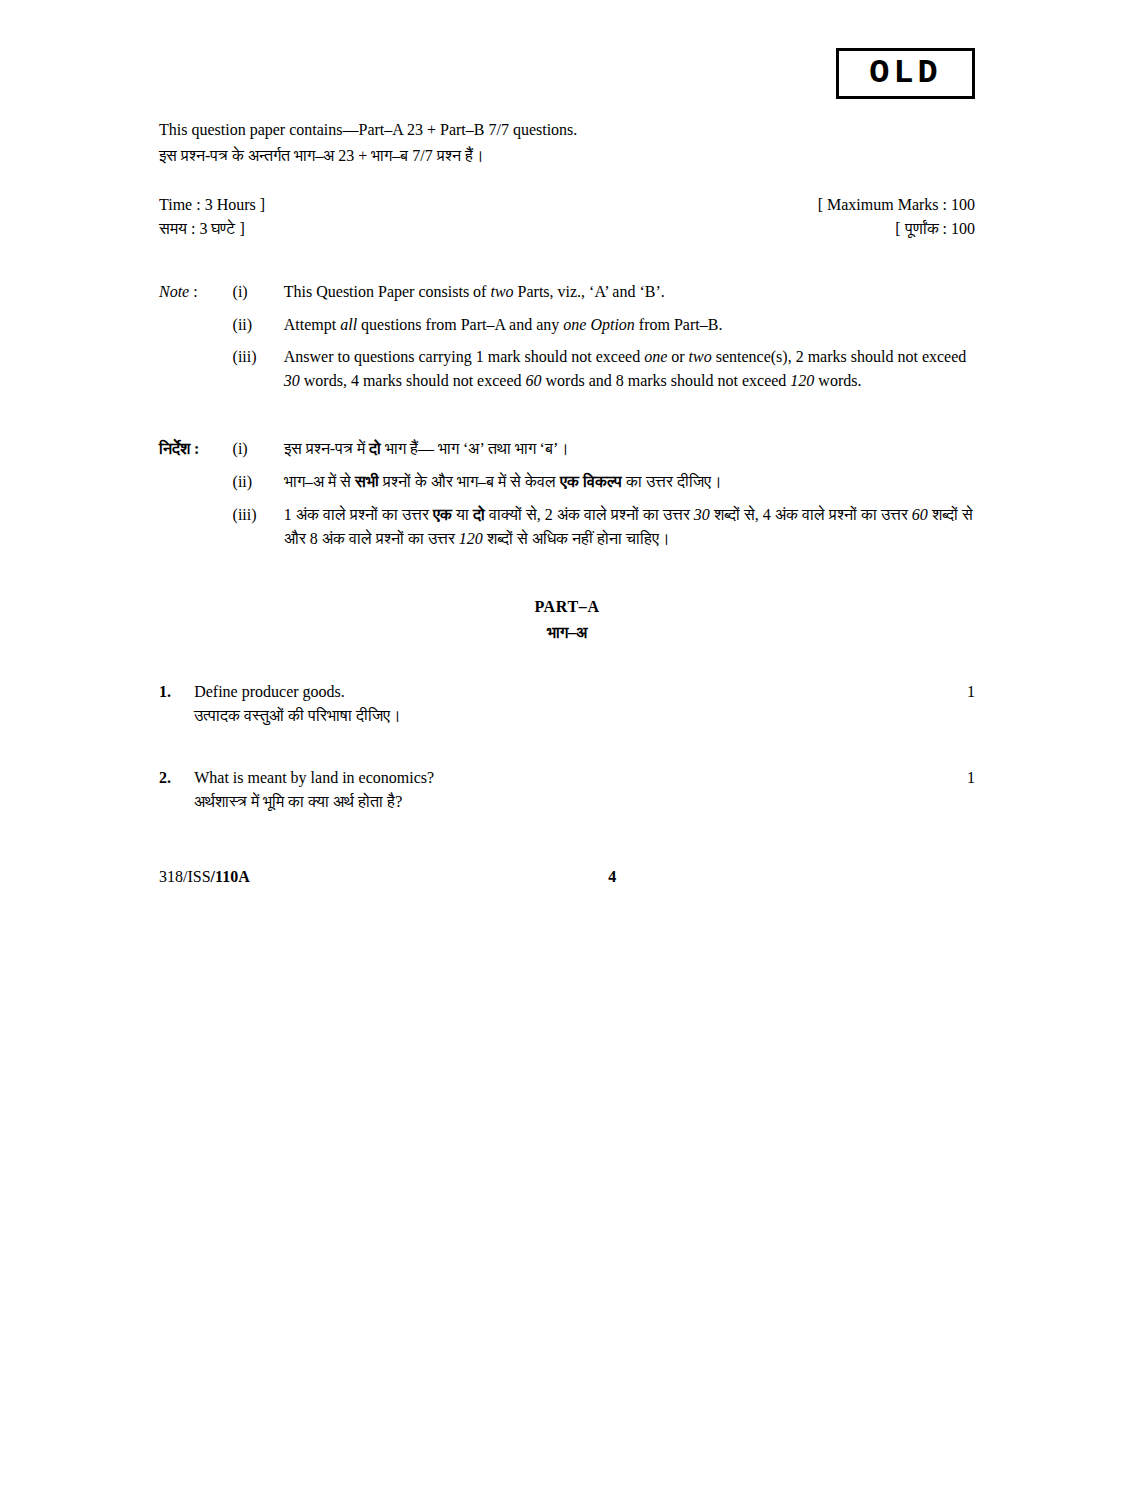OLD
This question paper contains—Part–A 23 + Part–B 7/7 questions.
इस प्रश्न-पत्र के अन्तर्गत भाग–अ 23 + भाग–ब 7/7 प्रश्न हैं।
Time : 3 Hours ] [ Maximum Marks : 100
समय : 3 घण्टे ] [ पूर्णांक : 100
| Note : | (i) | This Question Paper consists of two Parts, viz., ‘A’ and ‘B’. |
| | (ii) | Attempt all questions from Part–A and any one Option from Part–B. |
| | (iii) | Answer to questions carrying 1 mark should not exceed one or two sentence(s), 2 marks should not exceed 30 words, 4 marks should not exceed 60 words and 8 marks should not exceed 120 words. |
| निर्देश : | (i) | इस प्रश्न-पत्र में दो भाग हैं— भाग ‘अ’ तथा भाग ‘ब’। |
| | (ii) | भाग–अ में से सभी प्रश्नों के और भाग–ब में से केवल एक विकल्प का उत्तर दीजिए। |
| | (iii) | 1 अंक वाले प्रश्नों का उत्तर एक या दो वाक्यों से, 2 अंक वाले प्रश्नों का उत्तर 30 शब्दों से, 4 अंक वाले प्रश्नों का उत्तर 60 शब्दों से और 8 अंक वाले प्रश्नों का उत्तर 120 शब्दों से अधिक नहीं होना चाहिए। |
PART–A
भाग–अ
| 1. | Define producer goods. | 1 |
| | उत्पादक वस्तुओं की परिभाषा दीजिए। | |
| 2. | What is meant by land in economics? | 1 |
| | अर्थशास्त्र में भूमि का क्या अर्थ होता है? | |
318/ISS/110A 4